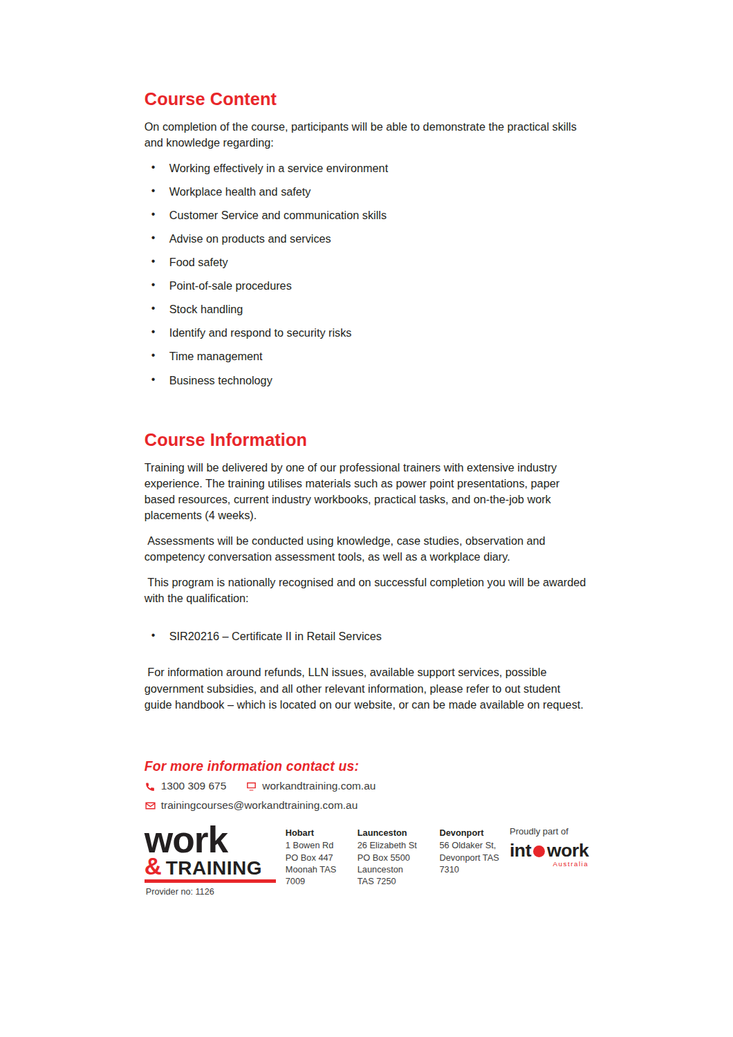Course Content
On completion of the course, participants will be able to demonstrate the practical skills and knowledge regarding:
Working effectively in a service environment
Workplace health and safety
Customer Service and communication skills
Advise on products and services
Food safety
Point-of-sale procedures
Stock handling
Identify and respond to security risks
Time management
Business technology
Course Information
Training will be delivered by one of our professional trainers with extensive industry experience. The training utilises materials such as power point presentations, paper based resources, current industry workbooks, practical tasks, and on-the-job work placements (4 weeks).
Assessments will be conducted using knowledge, case studies, observation and competency conversation assessment tools, as well as a workplace diary.
This program is nationally recognised and on successful completion you will be awarded with the qualification:
SIR20216 – Certificate II in Retail Services
For information around refunds, LLN issues, available support services, possible government subsidies, and all other relevant information, please refer to out student guide handbook – which is located on our website, or can be made available on request.
For more information contact us:
1300 309 675 workandtraining.com.au trainingcourses@workandtraining.com.au
work
& TRAINING
Provider no: 1126
Hobart 1 Bowen Rd
PO Box 447
Moonah TAS 7009
Launceston 26 Elizabeth St
PO Box 5500
Launceston TAS 7250
Devonport 56 Oldaker St,
Devonport TAS 7310
Proudly part of
int work
Australia